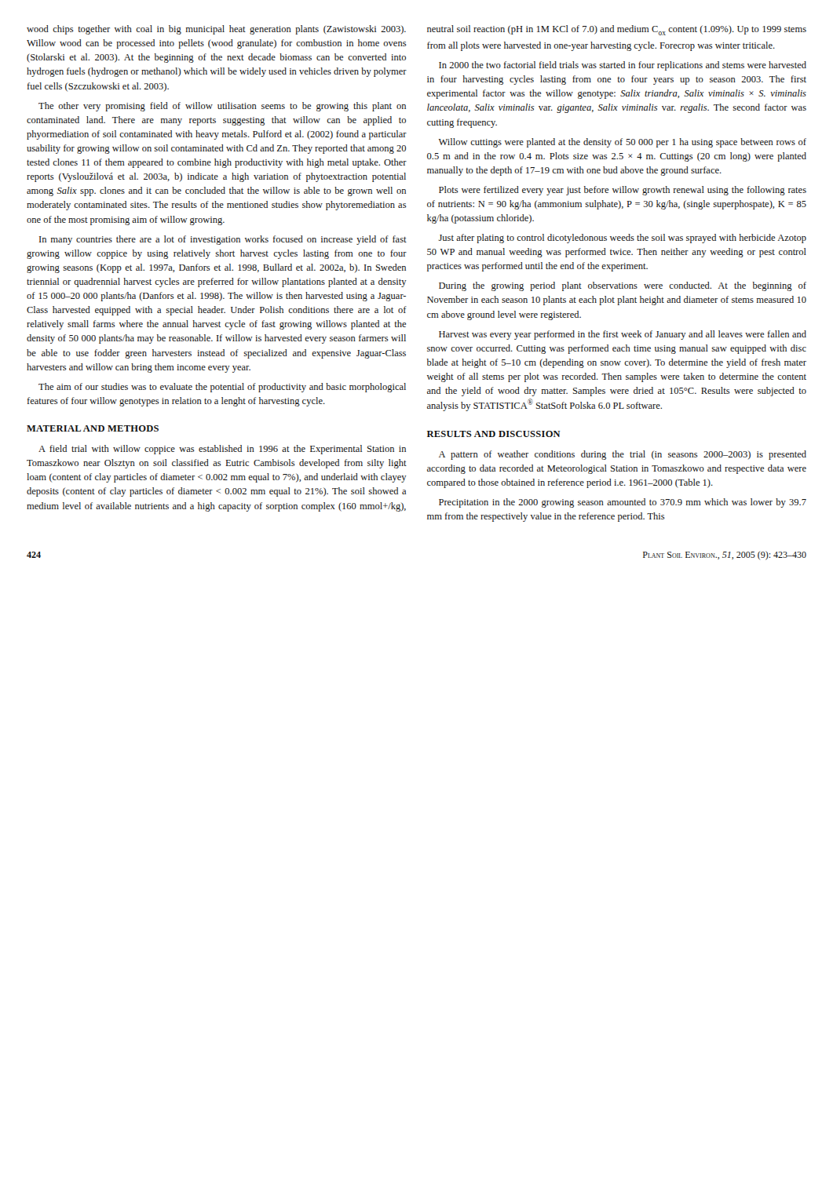wood chips together with coal in big municipal heat generation plants (Zawistowski 2003). Willow wood can be processed into pellets (wood granulate) for combustion in home ovens (Stolarski et al. 2003). At the beginning of the next decade biomass can be converted into hydrogen fuels (hydrogen or methanol) which will be widely used in vehicles driven by polymer fuel cells (Szczukowski et al. 2003).
The other very promising field of willow utilisation seems to be growing this plant on contaminated land. There are many reports suggesting that willow can be applied to phyormediation of soil contaminated with heavy metals. Pulford et al. (2002) found a particular usability for growing willow on soil contaminated with Cd and Zn. They reported that among 20 tested clones 11 of them appeared to combine high productivity with high metal uptake. Other reports (Vysloužilová et al. 2003a, b) indicate a high variation of phytoextraction potential among Salix spp. clones and it can be concluded that the willow is able to be grown well on moderately contaminated sites. The results of the mentioned studies show phytoremediation as one of the most promising aim of willow growing.
In many countries there are a lot of investigation works focused on increase yield of fast growing willow coppice by using relatively short harvest cycles lasting from one to four growing seasons (Kopp et al. 1997a, Danfors et al. 1998, Bullard et al. 2002a, b). In Sweden triennial or quadrennial harvest cycles are preferred for willow plantations planted at a density of 15 000–20 000 plants/ha (Danfors et al. 1998). The willow is then harvested using a Jaguar-Class harvested equipped with a special header. Under Polish conditions there are a lot of relatively small farms where the annual harvest cycle of fast growing willows planted at the density of 50 000 plants/ha may be reasonable. If willow is harvested every season farmers will be able to use fodder green harvesters instead of specialized and expensive Jaguar-Class harvesters and willow can bring them income every year.
The aim of our studies was to evaluate the potential of productivity and basic morphological features of four willow genotypes in relation to a lenght of harvesting cycle.
Material and methods
A field trial with willow coppice was established in 1996 at the Experimental Station in Tomaszkowo near Olsztyn on soil classified as Eutric Cambisols developed from silty light loam (content of clay particles of diameter < 0.002 mm equal to 7%), and underlaid with clayey deposits (content of clay particles of diameter < 0.002 mm equal to 21%). The soil showed a medium level of available nutrients and a high capacity of sorption complex (160 mmol+/kg), neutral soil reaction (pH in 1M KCl of 7.0) and medium Cox content (1.09%). Up to 1999 stems from all plots were harvested in one-year harvesting cycle. Forecrop was winter triticale.
In 2000 the two factorial field trials was started in four replications and stems were harvested in four harvesting cycles lasting from one to four years up to season 2003. The first experimental factor was the willow genotype: Salix triandra, Salix viminalis × S. viminalis lanceolata, Salix viminalis var. gigantea, Salix viminalis var. regalis. The second factor was cutting frequency.
Willow cuttings were planted at the density of 50 000 per 1 ha using space between rows of 0.5 m and in the row 0.4 m. Plots size was 2.5 × 4 m. Cuttings (20 cm long) were planted manually to the depth of 17–19 cm with one bud above the ground surface.
Plots were fertilized every year just before willow growth renewal using the following rates of nutrients: N = 90 kg/ha (ammonium sulphate), P = 30 kg/ha, (single superphospate), K = 85 kg/ha (potassium chloride).
Just after plating to control dicotyledonous weeds the soil was sprayed with herbicide Azotop 50 WP and manual weeding was performed twice. Then neither any weeding or pest control practices was performed until the end of the experiment.
During the growing period plant observations were conducted. At the beginning of November in each season 10 plants at each plot plant height and diameter of stems measured 10 cm above ground level were registered.
Harvest was every year performed in the first week of January and all leaves were fallen and snow cover occurred. Cutting was performed each time using manual saw equipped with disc blade at height of 5–10 cm (depending on snow cover). To determine the yield of fresh mater weight of all stems per plot was recorded. Then samples were taken to determine the content and the yield of wood dry matter. Samples were dried at 105°C. Results were subjected to analysis by STATISTICA® StatSoft Polska 6.0 PL software.
Results and discussion
A pattern of weather conditions during the trial (in seasons 2000–2003) is presented according to data recorded at Meteorological Station in Tomaszkowo and respective data were compared to those obtained in reference period i.e. 1961–2000 (Table 1).
Precipitation in the 2000 growing season amounted to 370.9 mm which was lower by 39.7 mm from the respectively value in the reference period. This
424 Plant Soil Environ., 51, 2005 (9): 423–430